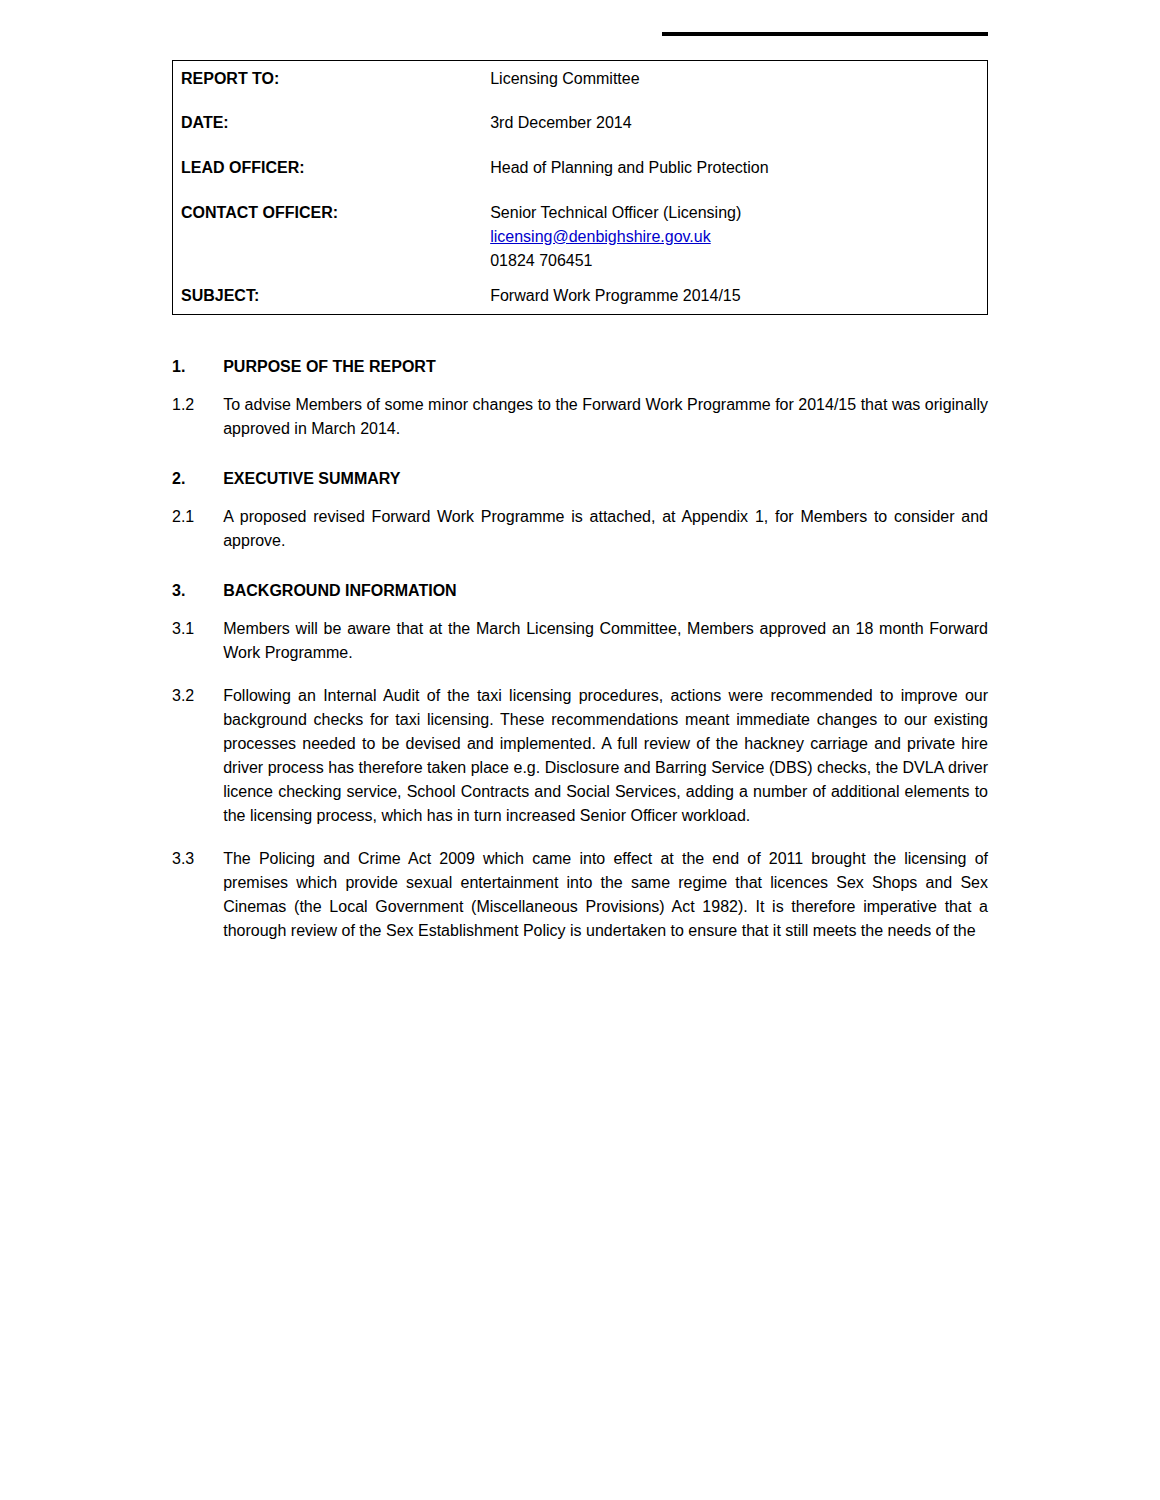| REPORT TO: | Licensing Committee |
| DATE: | 3rd December 2014 |
| LEAD OFFICER: | Head of Planning and Public Protection |
| CONTACT OFFICER: | Senior Technical Officer (Licensing) licensing@denbighshire.gov.uk 01824 706451 |
| SUBJECT: | Forward Work Programme 2014/15 |
1.
PURPOSE OF THE REPORT
1.2
To advise Members of some minor changes to the Forward Work Programme for 2014/15 that was originally approved in March 2014.
2.
EXECUTIVE SUMMARY
2.1
A proposed revised Forward Work Programme is attached, at Appendix 1, for Members to consider and approve.
3.
BACKGROUND INFORMATION
3.1
Members will be aware that at the March Licensing Committee, Members approved an 18 month Forward Work Programme.
3.2
Following an Internal Audit of the taxi licensing procedures, actions were recommended to improve our background checks for taxi licensing. These recommendations meant immediate changes to our existing processes needed to be devised and implemented. A full review of the hackney carriage and private hire driver process has therefore taken place e.g. Disclosure and Barring Service (DBS) checks, the DVLA driver licence checking service, School Contracts and Social Services, adding a number of additional elements to the licensing process, which has in turn increased Senior Officer workload.
3.3
The Policing and Crime Act 2009 which came into effect at the end of 2011 brought the licensing of premises which provide sexual entertainment into the same regime that licences Sex Shops and Sex Cinemas (the Local Government (Miscellaneous Provisions) Act 1982). It is therefore imperative that a thorough review of the Sex Establishment Policy is undertaken to ensure that it still meets the needs of the